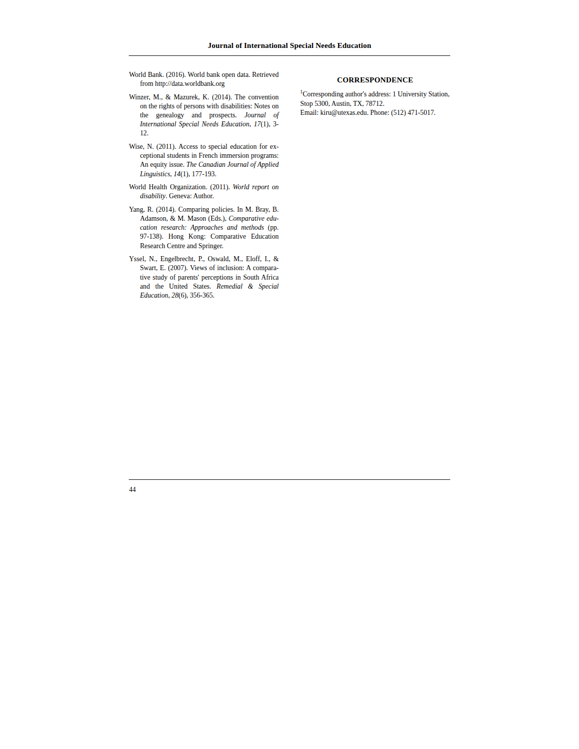Journal of International Special Needs Education
World Bank. (2016). World bank open data. Retrieved from http://data.worldbank.org
Winzer, M., & Mazurek, K. (2014). The convention on the rights of persons with disabilities: Notes on the genealogy and prospects. Journal of International Special Needs Education, 17(1), 3-12.
Wise, N. (2011). Access to special education for exceptional students in French immersion programs: An equity issue. The Canadian Journal of Applied Linguistics, 14(1), 177-193.
World Health Organization. (2011). World report on disability. Geneva: Author.
Yang, R. (2014). Comparing policies. In M. Bray, B. Adamson, & M. Mason (Eds.), Comparative education research: Approaches and methods (pp. 97-138). Hong Kong: Comparative Education Research Centre and Springer.
Yssel, N., Engelbrecht, P., Oswald, M., Eloff, I., & Swart, E. (2007). Views of inclusion: A comparative study of parents' perceptions in South Africa and the United States. Remedial & Special Education, 28(6), 356-365.
CORRESPONDENCE
1Corresponding author's address: 1 University Station, Stop 5300, Austin, TX, 78712.
Email: kiru@utexas.edu. Phone: (512) 471-5017.
44